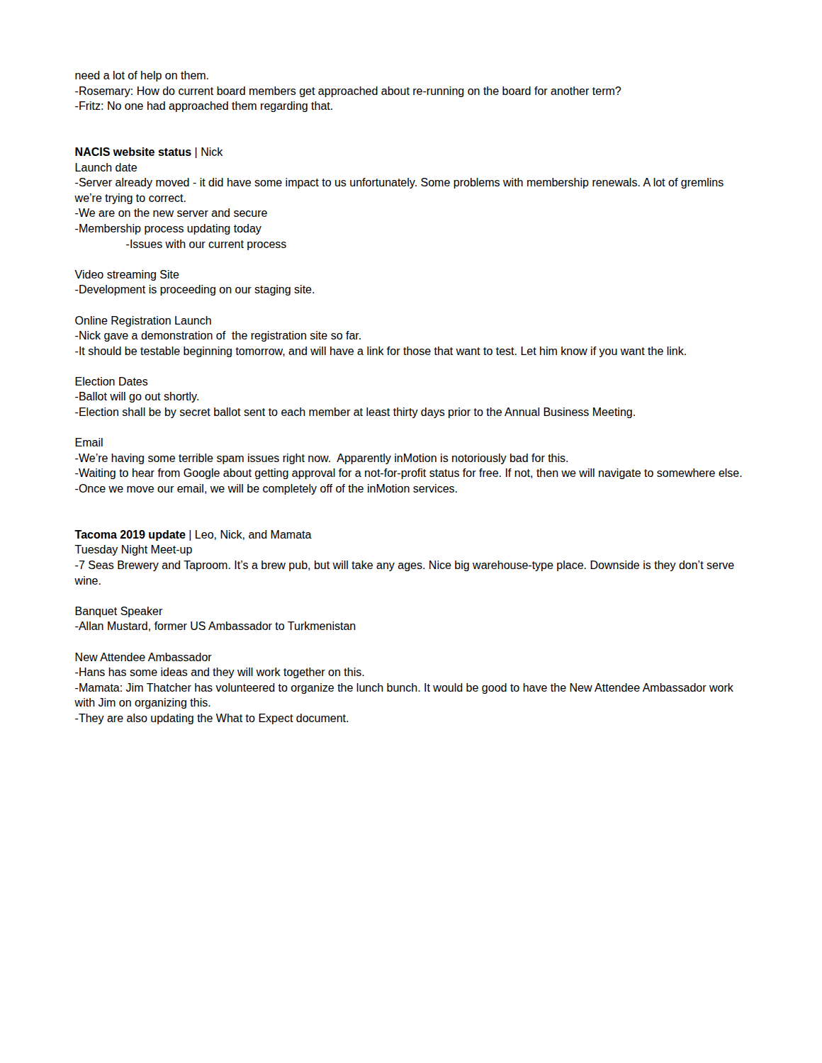need a lot of help on them.
-Rosemary: How do current board members get approached about re-running on the board for another term?
-Fritz: No one had approached them regarding that.
NACIS website status
| Nick
Launch date
-Server already moved - it did have some impact to us unfortunately. Some problems with membership renewals. A lot of gremlins we’re trying to correct.
-We are on the new server and secure
-Membership process updating today
-Issues with our current process
Video streaming Site
-Development is proceeding on our staging site.
Online Registration Launch
-Nick gave a demonstration of the registration site so far.
-It should be testable beginning tomorrow, and will have a link for those that want to test. Let him know if you want the link.
Election Dates
-Ballot will go out shortly.
-Election shall be by secret ballot sent to each member at least thirty days prior to the Annual Business Meeting.
Email
-We’re having some terrible spam issues right now. Apparently inMotion is notoriously bad for this.
-Waiting to hear from Google about getting approval for a not-for-profit status for free. If not, then we will navigate to somewhere else.
-Once we move our email, we will be completely off of the inMotion services.
Tacoma 2019 update
| Leo, Nick, and Mamata
Tuesday Night Meet-up
-7 Seas Brewery and Taproom. It’s a brew pub, but will take any ages. Nice big warehouse-type place. Downside is they don’t serve wine.
Banquet Speaker
-Allan Mustard, former US Ambassador to Turkmenistan
New Attendee Ambassador
-Hans has some ideas and they will work together on this.
-Mamata: Jim Thatcher has volunteered to organize the lunch bunch. It would be good to have the New Attendee Ambassador work with Jim on organizing this.
-They are also updating the What to Expect document.